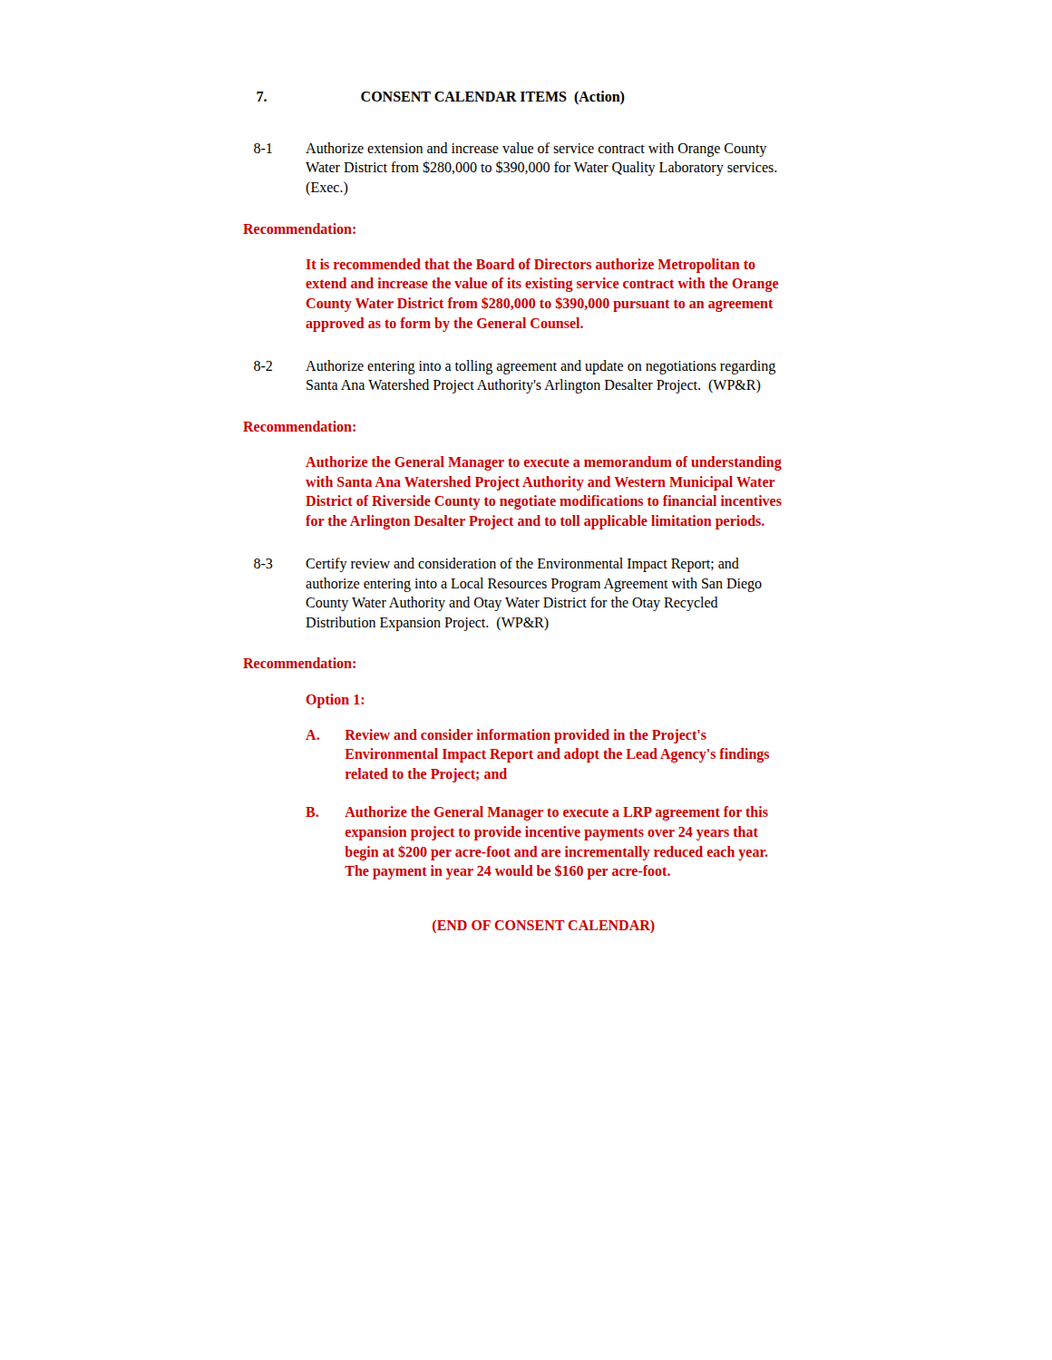7.
CONSENT CALENDAR ITEMS (Action)
8-1
Authorize extension and increase value of service contract with Orange County Water District from $280,000 to $390,000 for Water Quality Laboratory services. (Exec.)
Recommendation:
It is recommended that the Board of Directors authorize Metropolitan to extend and increase the value of its existing service contract with the Orange County Water District from $280,000 to $390,000 pursuant to an agreement approved as to form by the General Counsel.
8-2
Authorize entering into a tolling agreement and update on negotiations regarding Santa Ana Watershed Project Authority's Arlington Desalter Project. (WP&R)
Recommendation:
Authorize the General Manager to execute a memorandum of understanding with Santa Ana Watershed Project Authority and Western Municipal Water District of Riverside County to negotiate modifications to financial incentives for the Arlington Desalter Project and to toll applicable limitation periods.
8-3
Certify review and consideration of the Environmental Impact Report; and authorize entering into a Local Resources Program Agreement with San Diego County Water Authority and Otay Water District for the Otay Recycled Distribution Expansion Project. (WP&R)
Recommendation:
Option 1:
A.
Review and consider information provided in the Project's Environmental Impact Report and adopt the Lead Agency's findings related to the Project; and
B.
Authorize the General Manager to execute a LRP agreement for this expansion project to provide incentive payments over 24 years that begin at $200 per acre-foot and are incrementally reduced each year. The payment in year 24 would be $160 per acre-foot.
(END OF CONSENT CALENDAR)